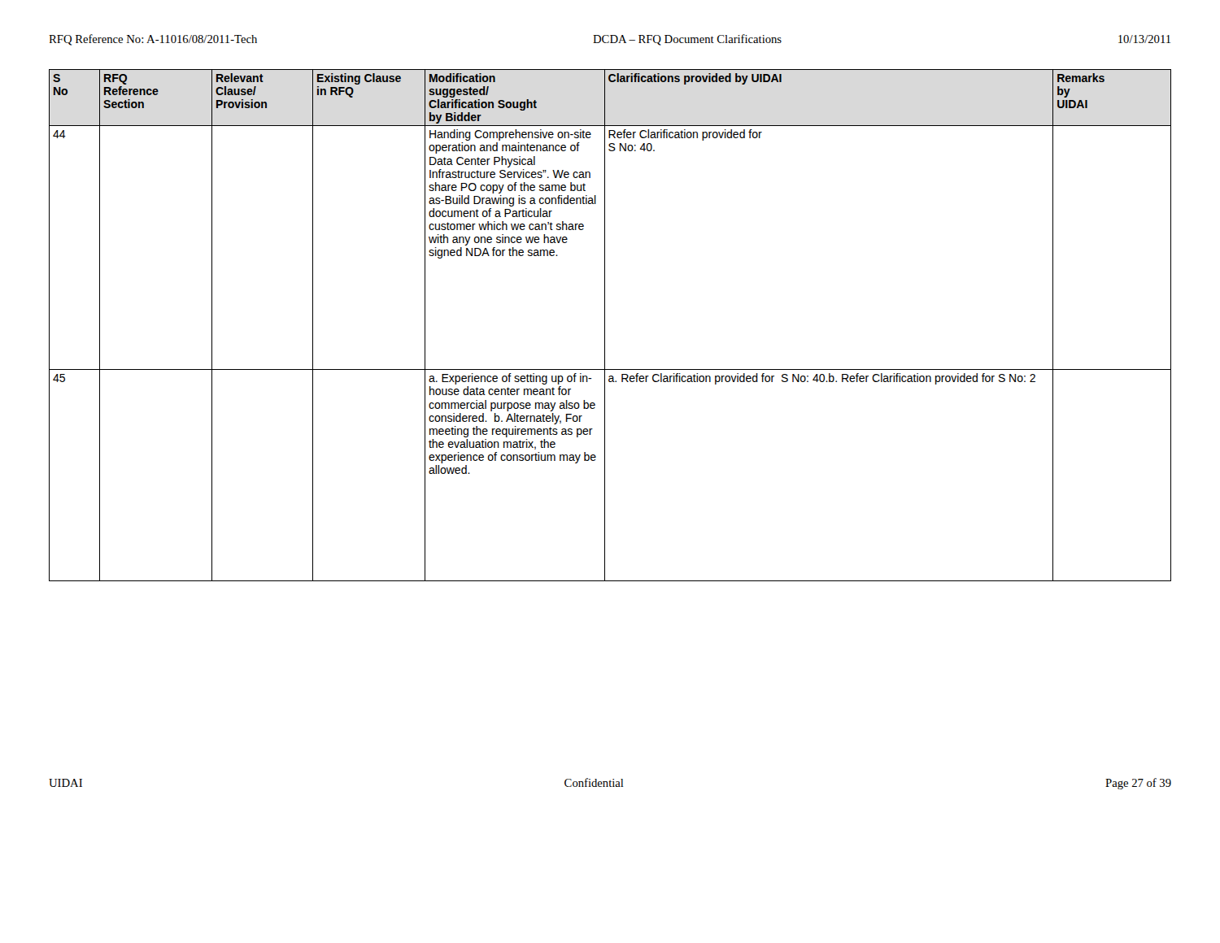RFQ Reference No: A-11016/08/2011-Tech
DCDA – RFQ Document Clarifications
10/13/2011
| S No | RFQ Reference Section | Relevant Clause/ Provision | Existing Clause in RFQ | Modification suggested/ Clarification Sought by Bidder | Clarifications provided by UIDAI | Remarks by UIDAI |
| --- | --- | --- | --- | --- | --- | --- |
| 44 | | | | Handing Comprehensive on-site operation and maintenance of Data Center Physical Infrastructure Services”. We can share PO copy of the same but as-Build Drawing is a confidential document of a Particular customer which we can’t share with any one since we have signed NDA for the same. | Refer Clarification provided for S No: 40. | |
| 45 | | | | a. Experience of setting up of in-house data center meant for commercial purpose may also be considered. b. Alternately, For meeting the requirements as per the evaluation matrix, the experience of consortium may be allowed. | a. Refer Clarification provided for S No: 40.b. Refer Clarification provided for S No: 2 | |
UIDAI
Confidential
Page 27 of 39